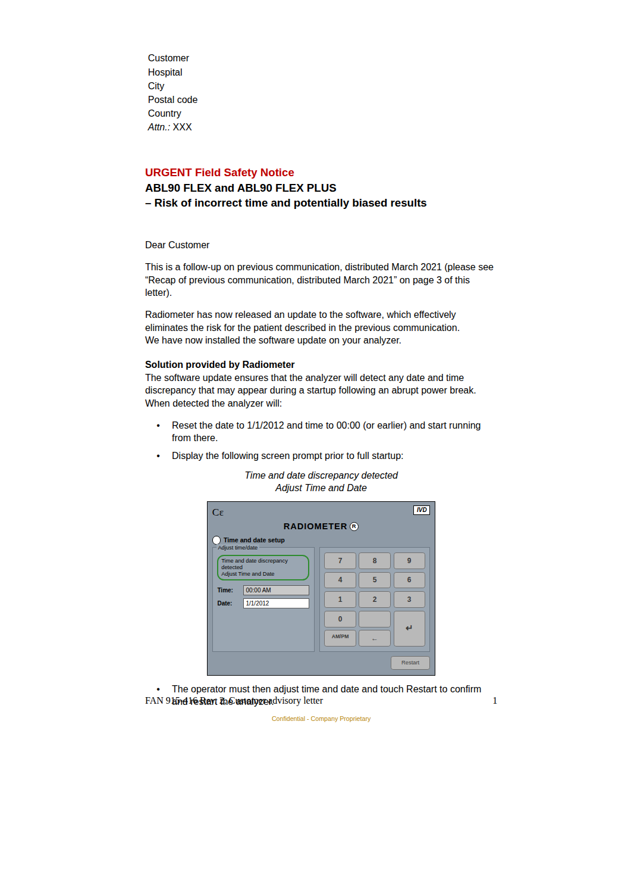Customer
Hospital
City
Postal code
Country
Attn.: XXX
URGENT Field Safety Notice
ABL90 FLEX and ABL90 FLEX PLUS
– Risk of incorrect time and potentially biased results
Dear Customer
This is a follow-up on previous communication, distributed March 2021 (please see “Recap of previous communication, distributed March 2021” on page 3 of this letter).
Radiometer has now released an update to the software, which effectively eliminates the risk for the patient described in the previous communication.
We have now installed the software update on your analyzer.
Solution provided by Radiometer
The software update ensures that the analyzer will detect any date and time discrepancy that may appear during a startup following an abrupt power break.
When detected the analyzer will:
Reset the date to 1/1/2012 and time to 00:00 (or earlier) and start running from there.
Display the following screen prompt prior to full startup:
Time and date discrepancy detected
Adjust Time and Date
Cε IVD
RADIOMETERR
Time and date setup
Adjust time/date
Time and date discrepancy detected
Adjust Time and Date
Time: 00:00 AM
Date: 1/1/2012
7
8
9
4
5
6
1
2
3
0
↵
AM/PM
←
Restart
The operator must then adjust time and date and touch Restart to confirm and restart the analyzer.
FAN 915-416 Rev. 2, Customer advisory letter 1
Confidential - Company Proprietary